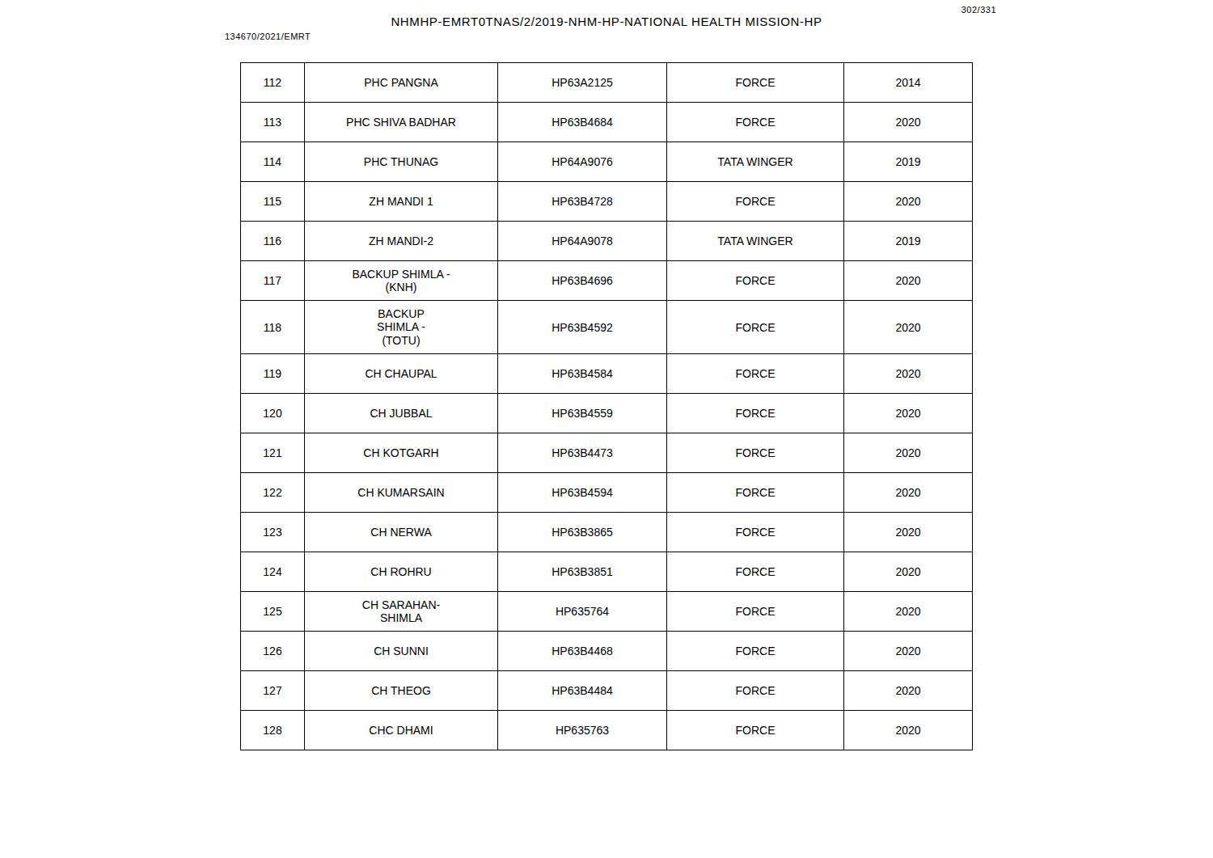302/331
NHMHP-EMRT0TNAS/2/2019-NHM-HP-NATIONAL HEALTH MISSION-HP
134670/2021/EMRT
| 112 | PHC PANGNA | HP63A2125 | FORCE | 2014 |
| 113 | PHC SHIVA BADHAR | HP63B4684 | FORCE | 2020 |
| 114 | PHC THUNAG | HP64A9076 | TATA WINGER | 2019 |
| 115 | ZH MANDI 1 | HP63B4728 | FORCE | 2020 |
| 116 | ZH MANDI-2 | HP64A9078 | TATA WINGER | 2019 |
| 117 | BACKUP SHIMLA - (KNH) | HP63B4696 | FORCE | 2020 |
| 118 | BACKUP SHIMLA - (TOTU) | HP63B4592 | FORCE | 2020 |
| 119 | CH CHAUPAL | HP63B4584 | FORCE | 2020 |
| 120 | CH JUBBAL | HP63B4559 | FORCE | 2020 |
| 121 | CH KOTGARH | HP63B4473 | FORCE | 2020 |
| 122 | CH KUMARSAIN | HP63B4594 | FORCE | 2020 |
| 123 | CH NERWA | HP63B3865 | FORCE | 2020 |
| 124 | CH ROHRU | HP63B3851 | FORCE | 2020 |
| 125 | CH SARAHAN- SHIMLA | HP635764 | FORCE | 2020 |
| 126 | CH SUNNI | HP63B4468 | FORCE | 2020 |
| 127 | CH THEOG | HP63B4484 | FORCE | 2020 |
| 128 | CHC DHAMI | HP635763 | FORCE | 2020 |